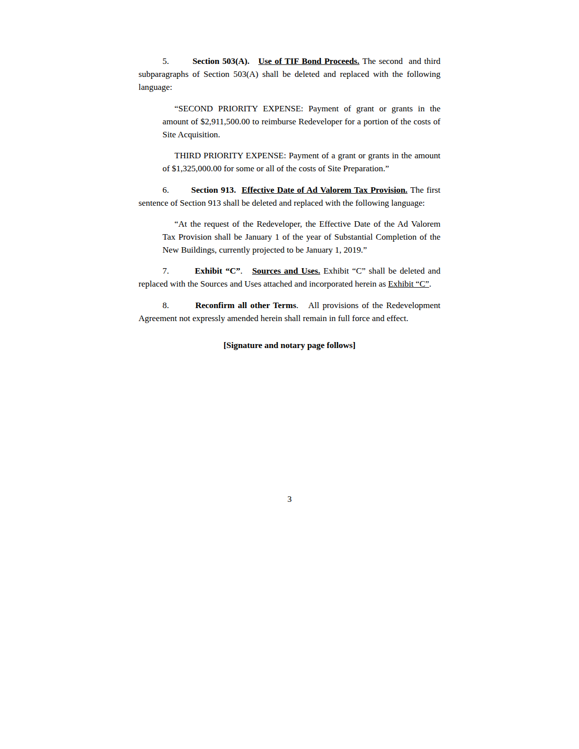5. Section 503(A). Use of TIF Bond Proceeds. The second and third subparagraphs of Section 503(A) shall be deleted and replaced with the following language:
“SECOND PRIORITY EXPENSE: Payment of grant or grants in the amount of $2,911,500.00 to reimburse Redeveloper for a portion of the costs of Site Acquisition.
THIRD PRIORITY EXPENSE: Payment of a grant or grants in the amount of $1,325,000.00 for some or all of the costs of Site Preparation.”
6. Section 913. Effective Date of Ad Valorem Tax Provision. The first sentence of Section 913 shall be deleted and replaced with the following language:
“At the request of the Redeveloper, the Effective Date of the Ad Valorem Tax Provision shall be January 1 of the year of Substantial Completion of the New Buildings, currently projected to be January 1, 2019.”
7. Exhibit “C”. Sources and Uses. Exhibit “C” shall be deleted and replaced with the Sources and Uses attached and incorporated herein as Exhibit “C”.
8. Reconfirm all other Terms. All provisions of the Redevelopment Agreement not expressly amended herein shall remain in full force and effect.
[Signature and notary page follows]
3